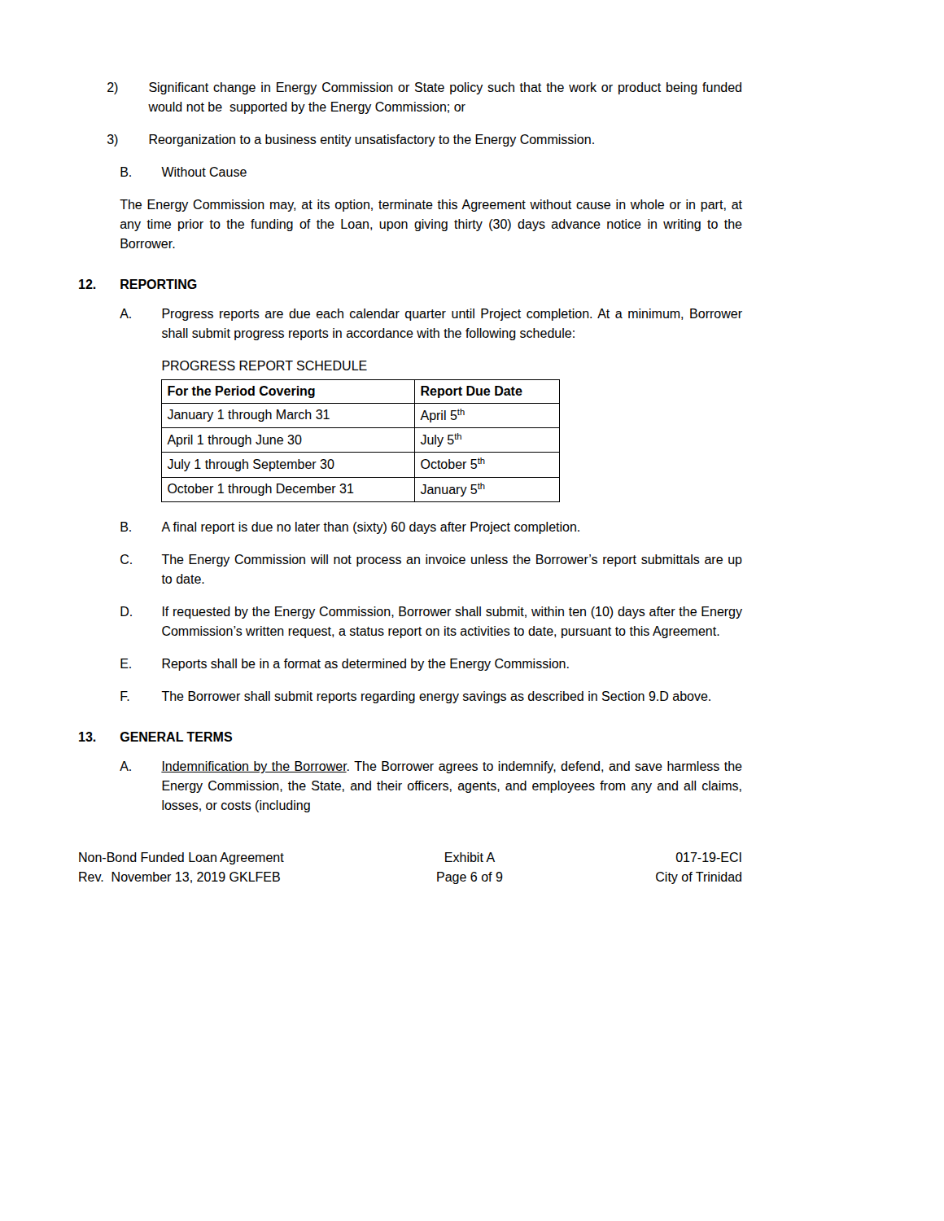2)
Significant change in Energy Commission or State policy such that the work or product being funded would not be supported by the Energy Commission; or
3)
Reorganization to a business entity unsatisfactory to the Energy Commission.
B.
Without Cause
The Energy Commission may, at its option, terminate this Agreement without cause in whole or in part, at any time prior to the funding of the Loan, upon giving thirty (30) days advance notice in writing to the Borrower.
12.
REPORTING
A.
Progress reports are due each calendar quarter until Project completion. At a minimum, Borrower shall submit progress reports in accordance with the following schedule:
PROGRESS REPORT SCHEDULE
| For the Period Covering | Report Due Date |
| --- | --- |
| January 1 through March 31 | April 5 th |
| April 1 through June 30 | July 5 th |
| July 1 through September 30 | October 5 th |
| October 1 through December 31 | January 5 th |
B.
A final report is due no later than (sixty) 60 days after Project completion.
C.
The Energy Commission will not process an invoice unless the Borrower’s report submittals are up to date.
D.
If requested by the Energy Commission, Borrower shall submit, within ten (10) days after the Energy Commission’s written request, a status report on its activities to date, pursuant to this Agreement.
E.
Reports shall be in a format as determined by the Energy Commission.
F.
The Borrower shall submit reports regarding energy savings as described in Section 9.D above.
13.
GENERAL TERMS
A.
Indemnification by the Borrower. The Borrower agrees to indemnify, defend, and save harmless the Energy Commission, the State, and their officers, agents, and employees from any and all claims, losses, or costs (including
Non-Bond Funded Loan Agreement Rev. November 13, 2019 GKLFEB
Exhibit A Page 6 of 9
017-19-ECI City of Trinidad